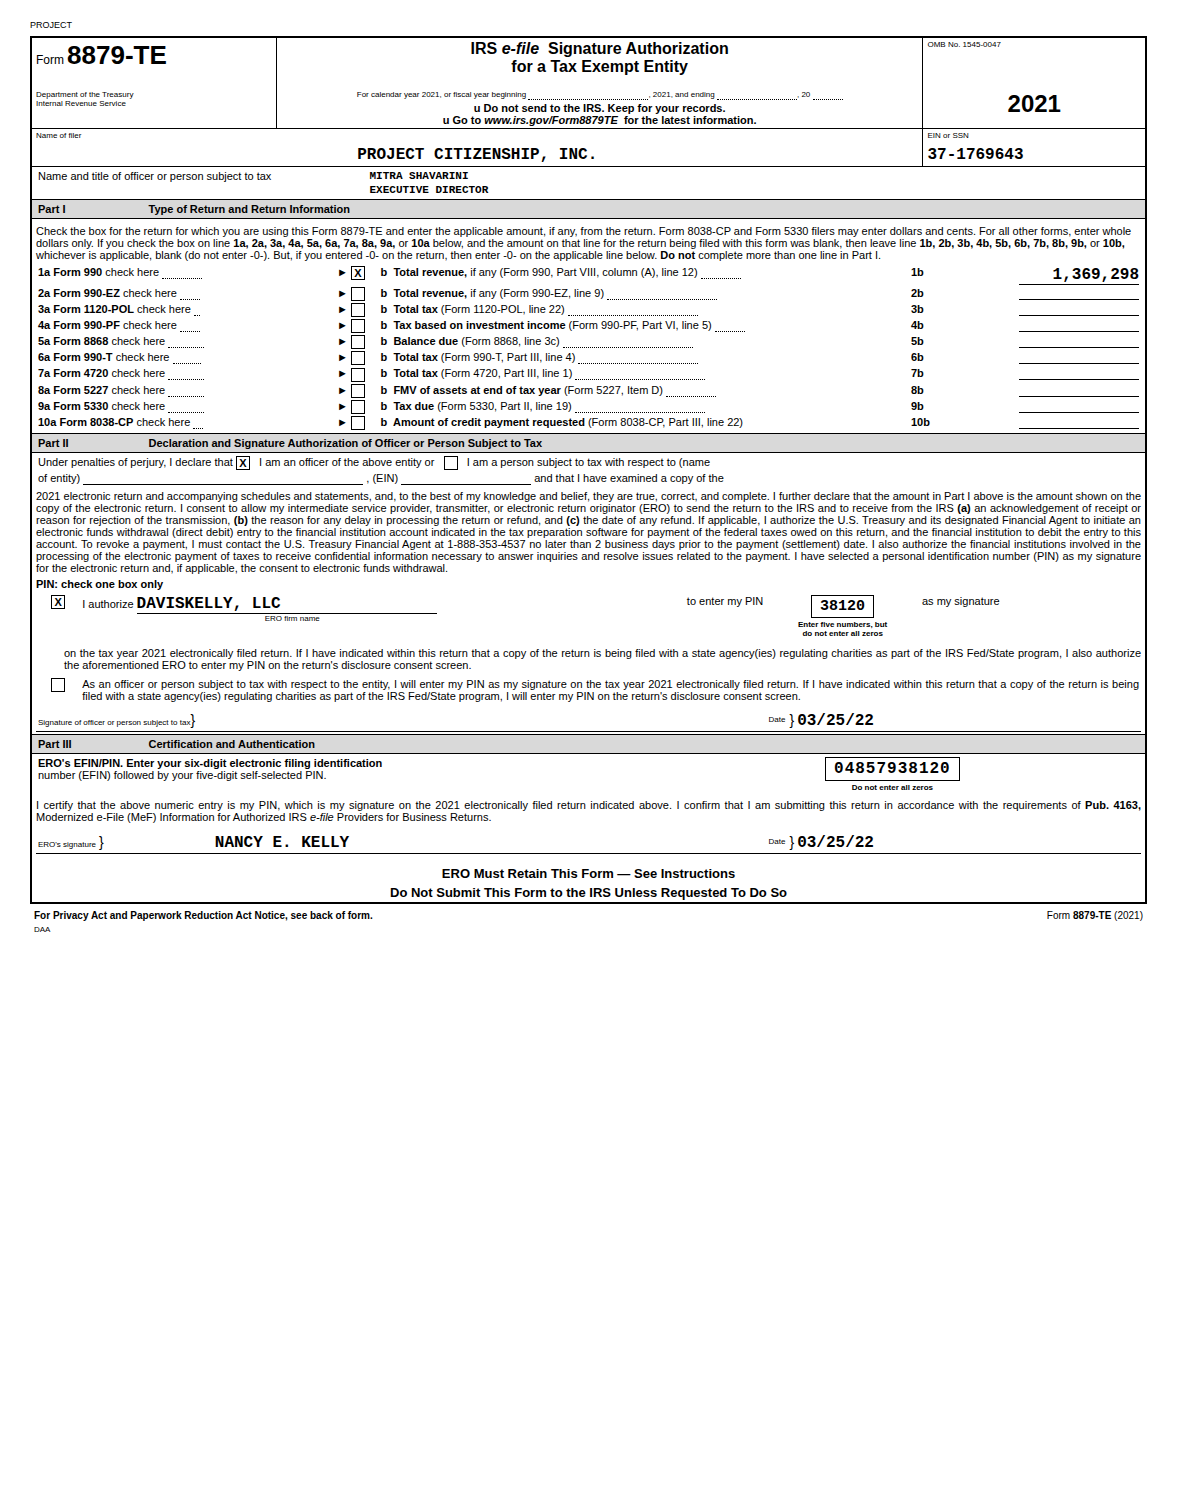PROJECT
| Form 8879-TE | IRS e-file Signature Authorization for a Tax Exempt Entity | OMB No. 1545-0047 |
| Department of the Treasury Internal Revenue Service | For calendar year 2021, or fiscal year beginning , 2021, and ending , 20 u Do not send to the IRS. Keep for your records. u Go to www.irs.gov/Form8879TE for the latest information. | 2021 |
| Name of filer PROJECT CITIZENSHIP, INC. | EIN or SSN 37-1769643 |
| / Name and title of officer or person subject to tax / MITRA SHAVARINI / / / EXECUTIVE DIRECTOR / |
| / Part I / Type of Return and Return Information / |
| Check the box for the return for which you are using this Form 8879-TE and enter the applicable amount, if any, from the return. Form 8038-CP and Form 5330 filers may enter dollars and cents. For all other forms, enter whole dollars only. If you check the box on line 1a, 2a, 3a, 4a, 5a, 6a, 7a, 8a, 9a, or 10a below, and the amount on that line for the return being filed with this form was blank, then leave line 1b, 2b, 3b, 4b, 5b, 6b, 7b, 8b, 9b, or 10b, whichever is applicable, blank (do not enter -0-). But, if you entered -0- on the return, then enter -0- on the applicable line below. Do not complete more than one line in Part I. / 1a Form 990 check here / ► X / b Total revenue, if any (Form 990, Part VIII, column (A), line 12) / 1b / 1,369,298 / / 2a Form 990-EZ check here / ► / b Total revenue, if any (Form 990-EZ, line 9) / 2b / / / 3a Form 1120-POL check here / ► / b Total tax (Form 1120-POL, line 22) / 3b / / / 4a Form 990-PF check here / ► / b Tax based on investment income (Form 990-PF, Part VI, line 5) / 4b / / / 5a Form 8868 check here / ► / b Balance due (Form 8868, line 3c) / 5b / / / 6a Form 990-T check here / ► / b Total tax (Form 990-T, Part III, line 4) / 6b / / / 7a Form 4720 check here / ► / b Total tax (Form 4720, Part III, line 1) / 7b / / / 8a Form 5227 check here / ► / b FMV of assets at end of tax year (Form 5227, Item D) / 8b / / / 9a Form 5330 check here / ► / b Tax due (Form 5330, Part II, line 19) / 9b / / / 10a Form 8038-CP check here / ► / b Amount of credit payment requested (Form 8038-CP, Part III, line 22) / 10b / / |
| / Part II / Declaration and Signature Authorization of Officer or Person Subject to Tax / |
| / Under penalties of perjury, I declare that X I am an officer of the above entity or I am a person subject to tax with respect to (name / / of entity) , (EIN) and that I have examined a copy of the / 2021 electronic return and accompanying schedules and statements, and, to the best of my knowledge and belief, they are true, correct, and complete. I further declare that the amount in Part I above is the amount shown on the copy of the electronic return. I consent to allow my intermediate service provider, transmitter, or electronic return originator (ERO) to send the return to the IRS and to receive from the IRS (a) an acknowledgement of receipt or reason for rejection of the transmission, (b) the reason for any delay in processing the return or refund, and (c) the date of any refund. If applicable, I authorize the U.S. Treasury and its designated Financial Agent to initiate an electronic funds withdrawal (direct debit) entry to the financial institution account indicated in the tax preparation software for payment of the federal taxes owed on this return, and the financial institution to debit the entry to this account. To revoke a payment, I must contact the U.S. Treasury Financial Agent at 1-888-353-4537 no later than 2 business days prior to the payment (settlement) date. I also authorize the financial institutions involved in the processing of the electronic payment of taxes to receive confidential information necessary to answer inquiries and resolve issues related to the payment. I have selected a personal identification number (PIN) as my signature for the electronic return and, if applicable, the consent to electronic funds withdrawal. PIN: check one box only / X / I authorize DAVISKELLY, LLC ERO firm name / to enter my PIN / 38120 Enter five numbers, but do not enter all zeros / as my signature / on the tax year 2021 electronically filed return. If I have indicated within this return that a copy of the return is being filed with a state agency(ies) regulating charities as part of the IRS Fed/State program, I also authorize the aforementioned ERO to enter my PIN on the return's disclosure consent screen. / / As an officer or person subject to tax with respect to the entity, I will enter my PIN as my signature on the tax year 2021 electronically filed return. If I have indicated within this return that a copy of the return is being filed with a state agency(ies) regulating charities as part of the IRS Fed/State program, I will enter my PIN on the return's disclosure consent screen. / / Signature of officer or person subject to tax } / Date / } 03/25/22 / |
| / Part III / Certification and Authentication / |
| / ERO's EFIN/PIN. Enter your six-digit electronic filing identification number (EFIN) followed by your five-digit self-selected PIN. / 04857938120 Do not enter all zeros / I certify that the above numeric entry is my PIN, which is my signature on the 2021 electronically filed return indicated above. I confirm that I am submitting this return in accordance with the requirements of Pub. 4163, Modernized e-File (MeF) Information for Authorized IRS e-file Providers for Business Returns. / ERO's signature } / NANCY E. KELLY / Date / } 03/25/22 / ERO Must Retain This Form — See Instructions Do Not Submit This Form to the IRS Unless Requested To Do So |
| For Privacy Act and Paperwork Reduction Act Notice, see back of form. | Form 8879-TE (2021) |
| DAA | |